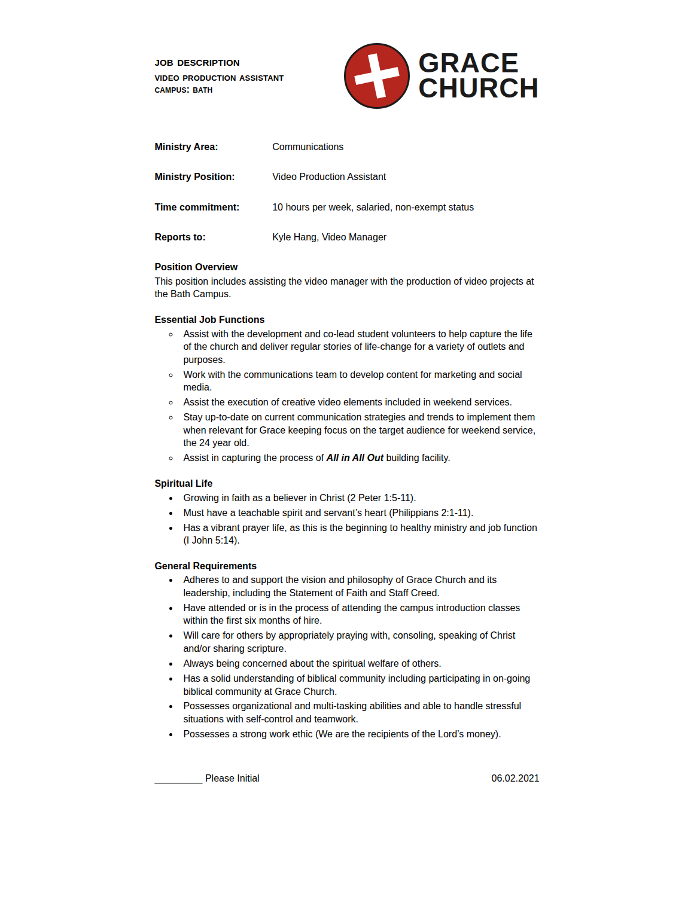Job Description
Video Production Assistant
Campus: Bath
Grace
Church
Ministry Area:
Communications
Ministry Position:
Video Production Assistant
Time commitment:
10 hours per week, salaried, non-exempt status
Reports to:
Kyle Hang, Video Manager
Position Overview
This position includes assisting the video manager with the production of video projects at the Bath Campus.
Essential Job Functions
Assist with the development and co-lead student volunteers to help capture the life of the church and deliver regular stories of life-change for a variety of outlets and purposes.
Work with the communications team to develop content for marketing and social media.
Assist the execution of creative video elements included in weekend services.
Stay up-to-date on current communication strategies and trends to implement them when relevant for Grace keeping focus on the target audience for weekend service, the 24 year old.
Assist in capturing the process of All in All Out building facility.
Spiritual Life
Growing in faith as a believer in Christ (2 Peter 1:5-11).
Must have a teachable spirit and servant’s heart (Philippians 2:1-11).
Has a vibrant prayer life, as this is the beginning to healthy ministry and job function (I John 5:14).
General Requirements
Adheres to and support the vision and philosophy of Grace Church and its leadership, including the Statement of Faith and Staff Creed.
Have attended or is in the process of attending the campus introduction classes within the first six months of hire.
Will care for others by appropriately praying with, consoling, speaking of Christ and/or sharing scripture.
Always being concerned about the spiritual welfare of others.
Has a solid understanding of biblical community including participating in on-going biblical community at Grace Church.
Possesses organizational and multi-tasking abilities and able to handle stressful situations with self-control and teamwork.
Possesses a strong work ethic (We are the recipients of the Lord’s money).
_________ Please Initial
06.02.2021